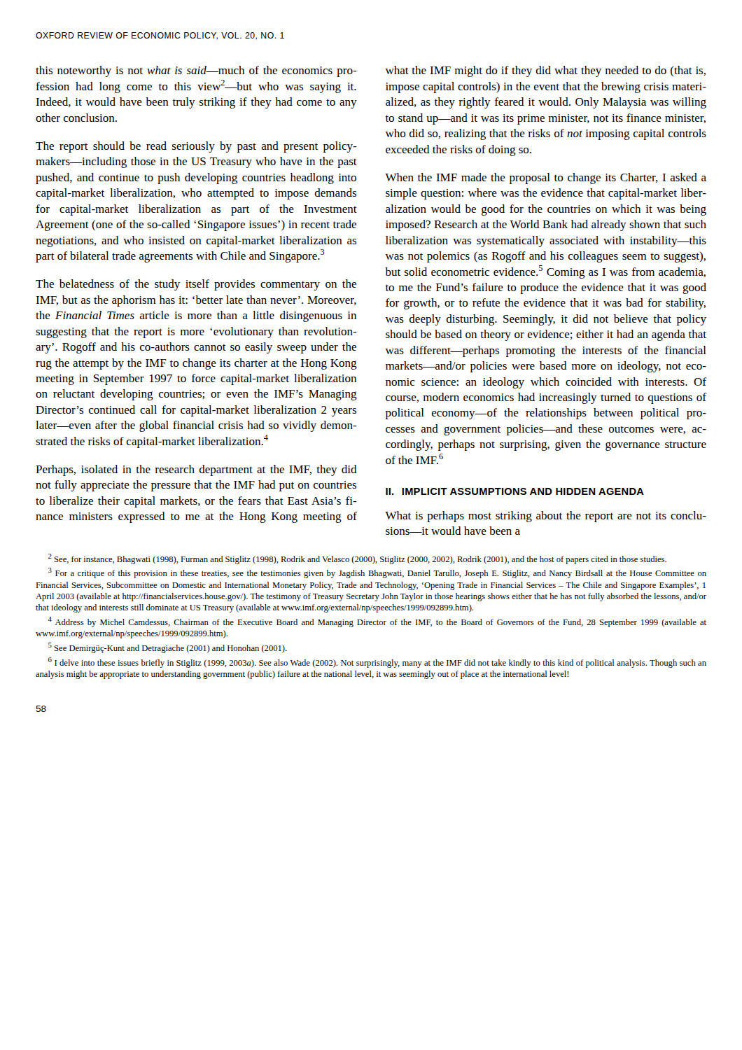OXFORD REVIEW OF ECONOMIC POLICY, VOL. 20, NO. 1
this noteworthy is not what is said—much of the economics profession had long come to this view2—but who was saying it. Indeed, it would have been truly striking if they had come to any other conclusion.
The report should be read seriously by past and present policy-makers—including those in the US Treasury who have in the past pushed, and continue to push developing countries headlong into capital-market liberalization, who attempted to impose demands for capital-market liberalization as part of the Investment Agreement (one of the so-called ‘Singapore issues’) in recent trade negotiations, and who insisted on capital-market liberalization as part of bilateral trade agreements with Chile and Singapore.3
The belatedness of the study itself provides commentary on the IMF, but as the aphorism has it: ‘better late than never’. Moreover, the Financial Times article is more than a little disingenuous in suggesting that the report is more ‘evolutionary than revolutionary’. Rogoff and his co-authors cannot so easily sweep under the rug the attempt by the IMF to change its charter at the Hong Kong meeting in September 1997 to force capital-market liberalization on reluctant developing countries; or even the IMF’s Managing Director’s continued call for capital-market liberalization 2 years later—even after the global financial crisis had so vividly demonstrated the risks of capital-market liberalization.4
Perhaps, isolated in the research department at the IMF, they did not fully appreciate the pressure that the IMF had put on countries to liberalize their capital markets, or the fears that East Asia’s finance ministers expressed to me at the Hong Kong meeting of what the IMF might do if they did what they needed to do (that is, impose capital controls) in the event that the brewing crisis materialized, as they rightly feared it would. Only Malaysia was willing to stand up—and it was its prime minister, not its finance minister, who did so, realizing that the risks of not imposing capital controls exceeded the risks of doing so.
When the IMF made the proposal to change its Charter, I asked a simple question: where was the evidence that capital-market liberalization would be good for the countries on which it was being imposed? Research at the World Bank had already shown that such liberalization was systematically associated with instability—this was not polemics (as Rogoff and his colleagues seem to suggest), but solid econometric evidence.5 Coming as I was from academia, to me the Fund’s failure to produce the evidence that it was good for growth, or to refute the evidence that it was bad for stability, was deeply disturbing. Seemingly, it did not believe that policy should be based on theory or evidence; either it had an agenda that was different—perhaps promoting the interests of the financial markets—and/or policies were based more on ideology, not economic science: an ideology which coincided with interests. Of course, modern economics had increasingly turned to questions of political economy—of the relationships between political processes and government policies—and these outcomes were, accordingly, perhaps not surprising, given the governance structure of the IMF.6
II. IMPLICIT ASSUMPTIONS AND HIDDEN AGENDA
What is perhaps most striking about the report are not its conclusions—it would have been a
2 See, for instance, Bhagwati (1998), Furman and Stiglitz (1998), Rodrik and Velasco (2000), Stiglitz (2000, 2002), Rodrik (2001), and the host of papers cited in those studies.
3 For a critique of this provision in these treaties, see the testimonies given by Jagdish Bhagwati, Daniel Tarullo, Joseph E. Stiglitz, and Nancy Birdsall at the House Committee on Financial Services, Subcommittee on Domestic and International Monetary Policy, Trade and Technology, ‘Opening Trade in Financial Services – The Chile and Singapore Examples’, 1 April 2003 (available at http://financialservices.house.gov/). The testimony of Treasury Secretary John Taylor in those hearings shows either that he has not fully absorbed the lessons, and/or that ideology and interests still dominate at US Treasury (available at www.imf.org/external/np/speeches/1999/092899.htm).
4 Address by Michel Camdessus, Chairman of the Executive Board and Managing Director of the IMF, to the Board of Governors of the Fund, 28 September 1999 (available at www.imf.org/external/np/speeches/1999/092899.htm).
5 See Demirgüç-Kunt and Detragiache (2001) and Honohan (2001).
6 I delve into these issues briefly in Stiglitz (1999, 2003a). See also Wade (2002). Not surprisingly, many at the IMF did not take kindly to this kind of political analysis. Though such an analysis might be appropriate to understanding government (public) failure at the national level, it was seemingly out of place at the international level!
58